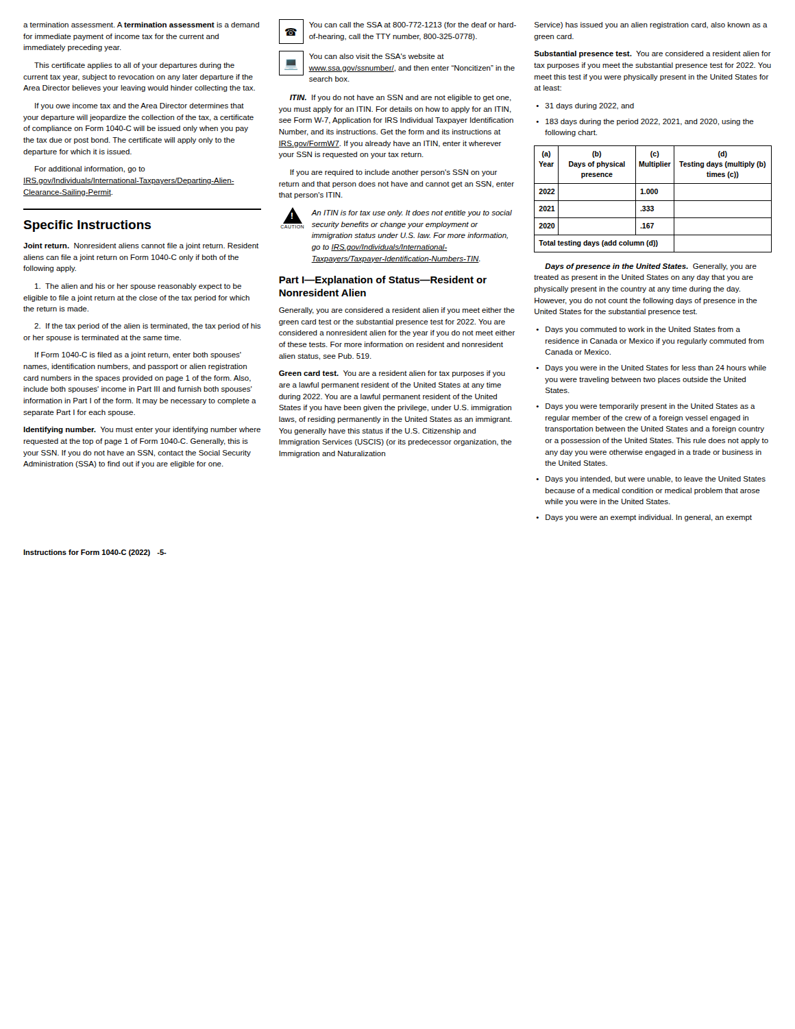a termination assessment. A termination assessment is a demand for immediate payment of income tax for the current and immediately preceding year.
This certificate applies to all of your departures during the current tax year, subject to revocation on any later departure if the Area Director believes your leaving would hinder collecting the tax.
If you owe income tax and the Area Director determines that your departure will jeopardize the collection of the tax, a certificate of compliance on Form 1040-C will be issued only when you pay the tax due or post bond. The certificate will apply only to the departure for which it is issued.
For additional information, go to IRS.gov/Individuals/International-Taxpayers/Departing-Alien-Clearance-Sailing-Permit.
Specific Instructions
Joint return. Nonresident aliens cannot file a joint return. Resident aliens can file a joint return on Form 1040-C only if both of the following apply.
The alien and his or her spouse reasonably expect to be eligible to file a joint return at the close of the tax period for which the return is made.
If the tax period of the alien is terminated, the tax period of his or her spouse is terminated at the same time.
If Form 1040-C is filed as a joint return, enter both spouses' names, identification numbers, and passport or alien registration card numbers in the spaces provided on page 1 of the form. Also, include both spouses' income in Part III and furnish both spouses' information in Part I of the form. It may be necessary to complete a separate Part I for each spouse.
Identifying number. You must enter your identifying number where requested at the top of page 1 of Form 1040-C. Generally, this is your SSN. If you do not have an SSN, contact the Social Security Administration (SSA) to find out if you are eligible for one.
☎
You can call the SSA at 800-772-1213 (for the deaf or hard-of-hearing, call the TTY number, 800-325-0778).
💻
You can also visit the SSA's website at www.ssa.gov/ssnumber/, and then enter “Noncitizen” in the search box.
ITIN. If you do not have an SSN and are not eligible to get one, you must apply for an ITIN. For details on how to apply for an ITIN, see Form W-7, Application for IRS Individual Taxpayer Identification Number, and its instructions. Get the form and its instructions at IRS.gov/FormW7. If you already have an ITIN, enter it wherever your SSN is requested on your tax return.
If you are required to include another person's SSN on your return and that person does not have and cannot get an SSN, enter that person's ITIN.
CAUTION
An ITIN is for tax use only. It does not entitle you to social security benefits or change your employment or immigration status under U.S. law. For more information, go to IRS.gov/Individuals/International-Taxpayers/Taxpayer-Identification-Numbers-TIN.
Part I—Explanation of Status—Resident or Nonresident Alien
Generally, you are considered a resident alien if you meet either the green card test or the substantial presence test for 2022. You are considered a nonresident alien for the year if you do not meet either of these tests. For more information on resident and nonresident alien status, see Pub. 519.
Green card test. You are a resident alien for tax purposes if you are a lawful permanent resident of the United States at any time during 2022. You are a lawful permanent resident of the United States if you have been given the privilege, under U.S. immigration laws, of residing permanently in the United States as an immigrant. You generally have this status if the U.S. Citizenship and Immigration Services (USCIS) (or its predecessor organization, the Immigration and Naturalization
Service) has issued you an alien registration card, also known as a green card.
Substantial presence test. You are considered a resident alien for tax purposes if you meet the substantial presence test for 2022. You meet this test if you were physically present in the United States for at least:
31 days during 2022, and
183 days during the period 2022, 2021, and 2020, using the following chart.
| (a) Year | (b) Days of physical presence | (c) Multiplier | (d) Testing days (multiply (b) times (c)) |
| --- | --- | --- | --- |
| 2022 | | 1.000 | |
| 2021 | | .333 | |
| 2020 | | .167 | |
| Total testing days (add column (d)) | |
Days of presence in the United States. Generally, you are treated as present in the United States on any day that you are physically present in the country at any time during the day. However, you do not count the following days of presence in the United States for the substantial presence test.
Days you commuted to work in the United States from a residence in Canada or Mexico if you regularly commuted from Canada or Mexico.
Days you were in the United States for less than 24 hours while you were traveling between two places outside the United States.
Days you were temporarily present in the United States as a regular member of the crew of a foreign vessel engaged in transportation between the United States and a foreign country or a possession of the United States. This rule does not apply to any day you were otherwise engaged in a trade or business in the United States.
Days you intended, but were unable, to leave the United States because of a medical condition or medical problem that arose while you were in the United States.
Days you were an exempt individual. In general, an exempt
Instructions for Form 1040-C (2022) -5-